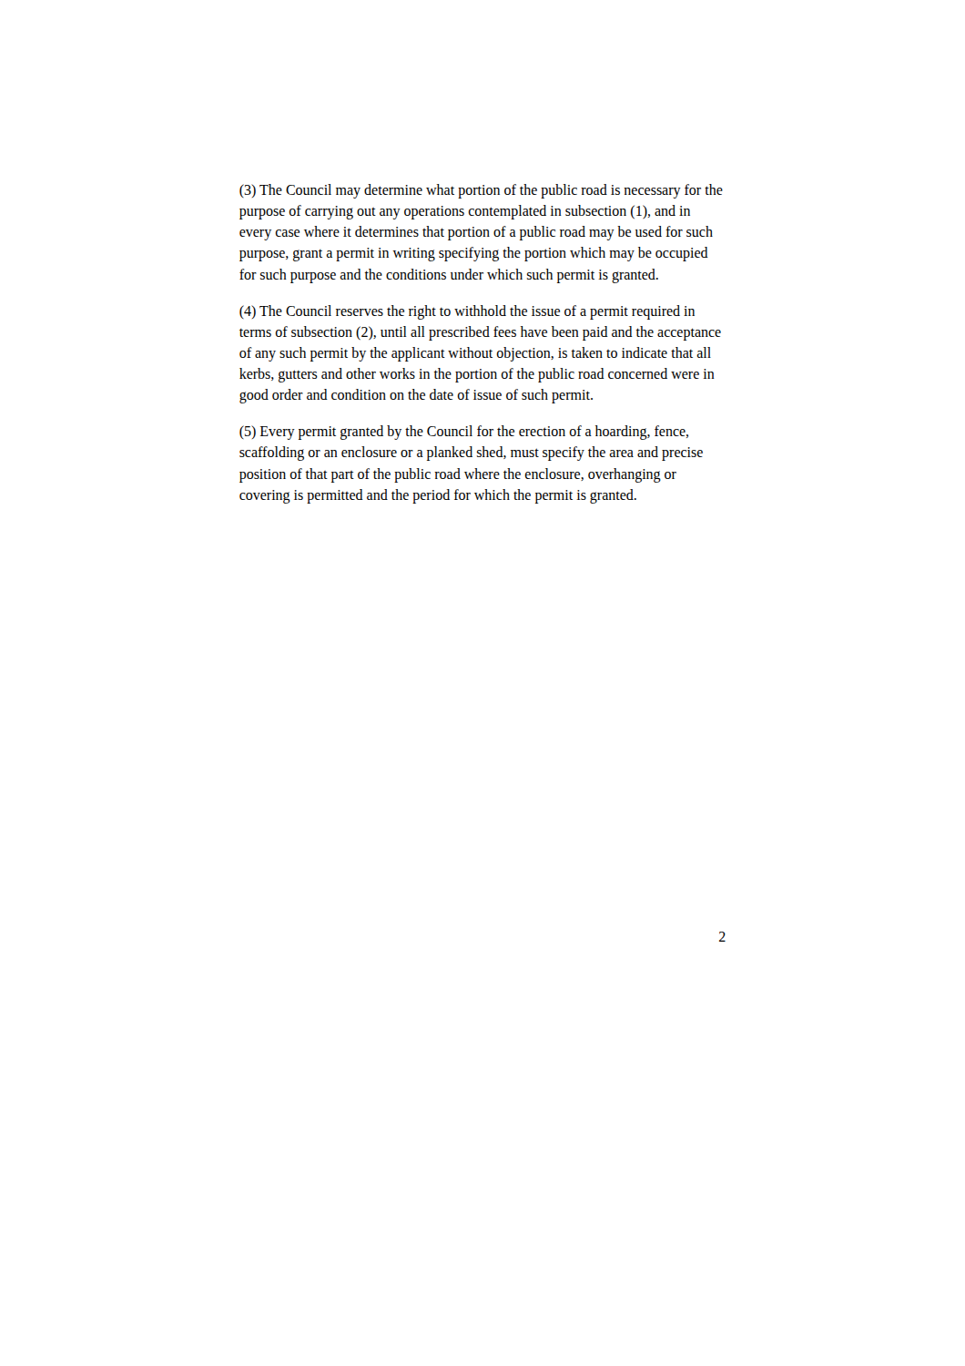(3) The Council may determine what portion of the public road is necessary for the purpose of carrying out any operations contemplated in subsection (1), and in every case where it determines that portion of a public road may be used for such purpose, grant a permit in writing specifying the portion which may be occupied for such purpose and the conditions under which such permit is granted.
(4) The Council reserves the right to withhold the issue of a permit required in terms of subsection (2), until all prescribed fees have been paid and the acceptance of any such permit by the applicant without objection, is taken to indicate that all kerbs, gutters and other works in the portion of the public road concerned were in good order and condition on the date of issue of such permit.
(5) Every permit granted by the Council for the erection of a hoarding, fence, scaffolding or an enclosure or a planked shed, must specify the area and precise position of that part of the public road where the enclosure, overhanging or covering is permitted and the period for which the permit is granted.
2